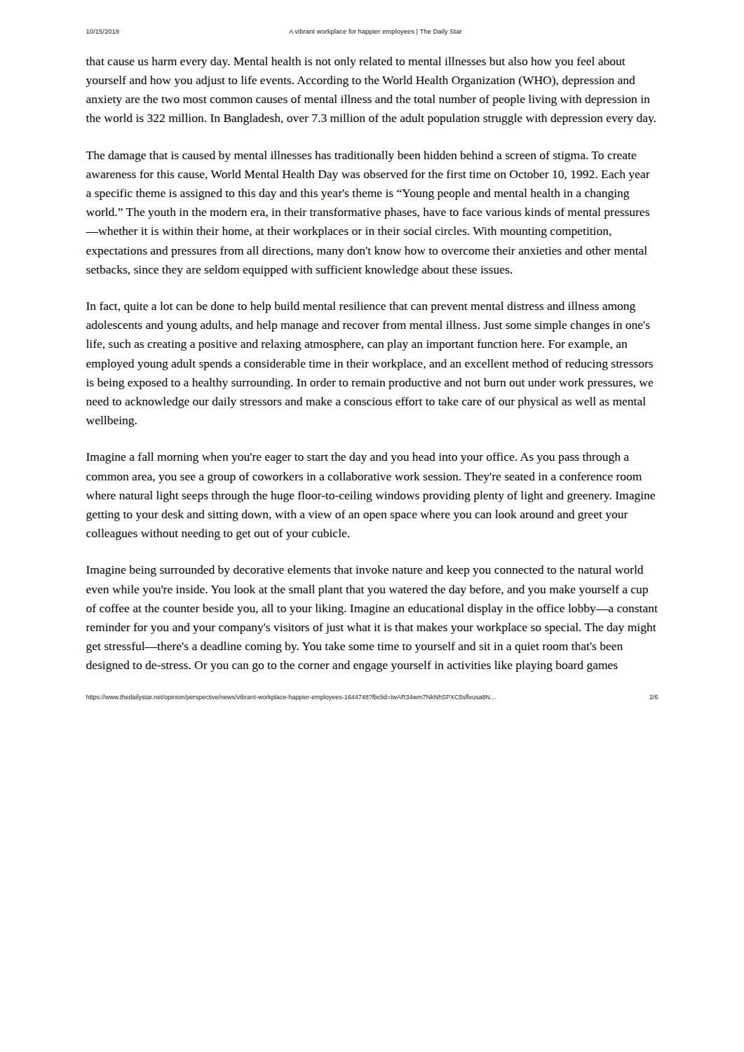10/15/2018 A vibrant workplace for happier employees | The Daily Star
that cause us harm every day. Mental health is not only related to mental illnesses but also how you feel about yourself and how you adjust to life events. According to the World Health Organization (WHO), depression and anxiety are the two most common causes of mental illness and the total number of people living with depression in the world is 322 million. In Bangladesh, over 7.3 million of the adult population struggle with depression every day.
The damage that is caused by mental illnesses has traditionally been hidden behind a screen of stigma. To create awareness for this cause, World Mental Health Day was observed for the first time on October 10, 1992. Each year a specific theme is assigned to this day and this year's theme is “Young people and mental health in a changing world.” The youth in the modern era, in their transformative phases, have to face various kinds of mental pressures—whether it is within their home, at their workplaces or in their social circles. With mounting competition, expectations and pressures from all directions, many don't know how to overcome their anxieties and other mental setbacks, since they are seldom equipped with sufficient knowledge about these issues.
In fact, quite a lot can be done to help build mental resilience that can prevent mental distress and illness among adolescents and young adults, and help manage and recover from mental illness. Just some simple changes in one's life, such as creating a positive and relaxing atmosphere, can play an important function here. For example, an employed young adult spends a considerable time in their workplace, and an excellent method of reducing stressors is being exposed to a healthy surrounding. In order to remain productive and not burn out under work pressures, we need to acknowledge our daily stressors and make a conscious effort to take care of our physical as well as mental wellbeing.
Imagine a fall morning when you're eager to start the day and you head into your office. As you pass through a common area, you see a group of coworkers in a collaborative work session. They're seated in a conference room where natural light seeps through the huge floor-to-ceiling windows providing plenty of light and greenery. Imagine getting to your desk and sitting down, with a view of an open space where you can look around and greet your colleagues without needing to get out of your cubicle.
Imagine being surrounded by decorative elements that invoke nature and keep you connected to the natural world even while you're inside. You look at the small plant that you watered the day before, and you make yourself a cup of coffee at the counter beside you, all to your liking. Imagine an educational display in the office lobby—a constant reminder for you and your company's visitors of just what it is that makes your workplace so special. The day might get stressful—there's a deadline coming by. You take some time to yourself and sit in a quiet room that's been designed to de-stress. Or you can go to the corner and engage yourself in activities like playing board games
https://www.thedailystar.net/opinion/perspective/news/vibrant-workplace-happier-employees-1644748?fbclid=IwAR34wm7NkNhSPXC5sflvusa8N… 2/6